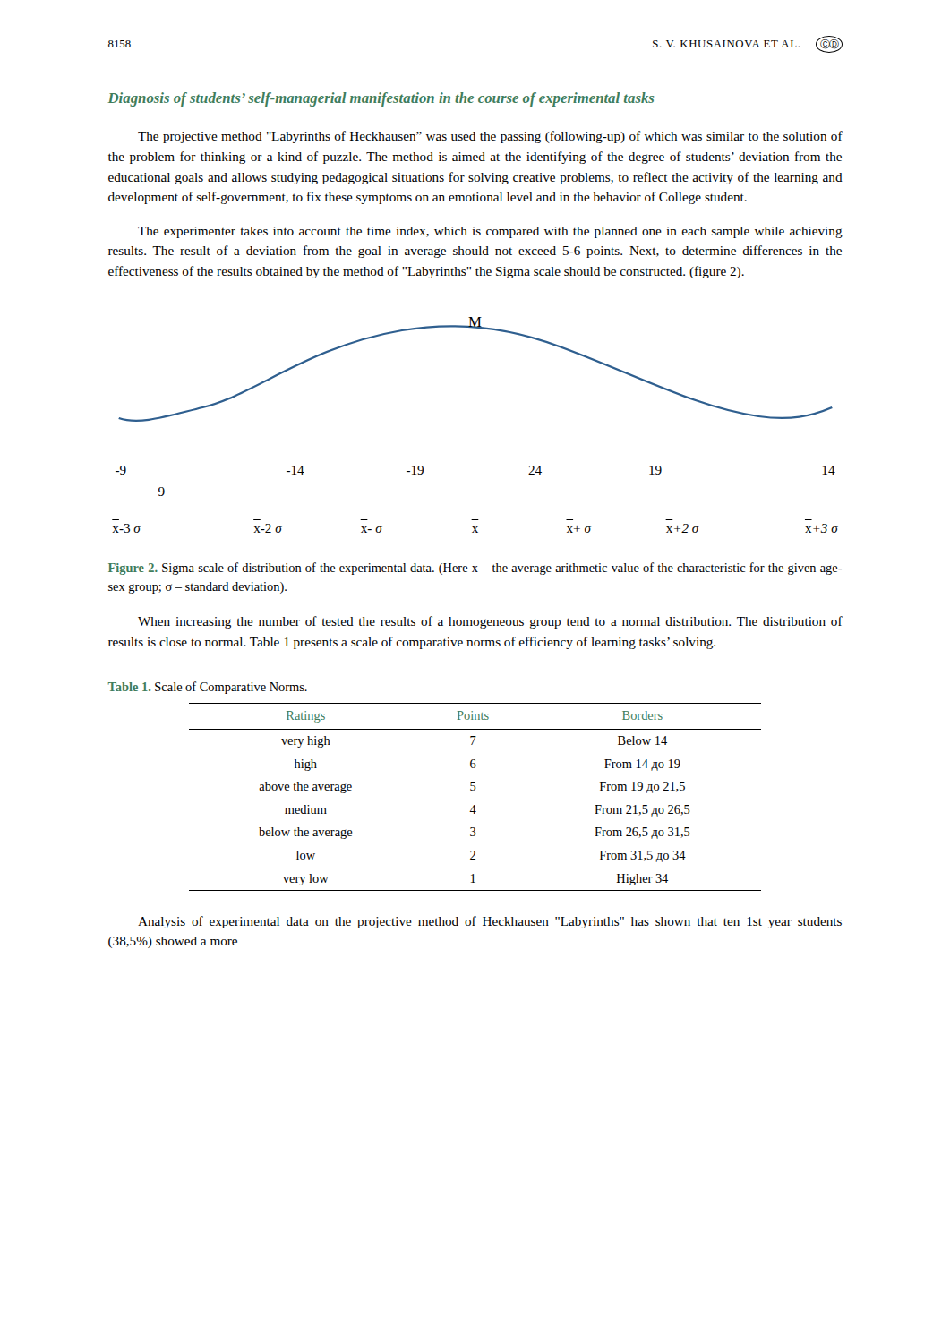8158 S. V. KHUSAINOVA ET AL. ⒸⒹ
Diagnosis of students’ self-managerial manifestation in the course of experimental tasks
The projective method "Labyrinths of Heckhausen” was used the passing (following-up) of which was similar to the solution of the problem for thinking or a kind of puzzle. The method is aimed at the identifying of the degree of students’ deviation from the educational goals and allows studying pedagogical situations for solving creative problems, to reflect the activity of the learning and development of self-government, to fix these symptoms on an emotional level and in the behavior of College student.
The experimenter takes into account the time index, which is compared with the planned one in each sample while achieving results. The result of a deviation from the goal in average should not exceed 5-6 points. Next, to determine differences in the effectiveness of the results obtained by the method of "Labyrinths" the Sigma scale should be constructed. (figure 2).
M
-9 -14 -19 24 19 14
9
x-3 σ x-2 σ x- σ x x+ σ x+2 σ x+3 σ
Figure 2. Sigma scale of distribution of the experimental data. (Here x – the average arithmetic value of the characteristic for the given age-sex group; σ – standard deviation).
When increasing the number of tested the results of a homogeneous group tend to a normal distribution. The distribution of results is close to normal. Table 1 presents a scale of comparative norms of efficiency of learning tasks’ solving.
Table 1. Scale of Comparative Norms.
| Ratings | Points | Borders |
| --- | --- | --- |
| very high | 7 | Below 14 |
| high | 6 | From 14 до 19 |
| above the average | 5 | From 19 до 21,5 |
| medium | 4 | From 21,5 до 26,5 |
| below the average | 3 | From 26,5 до 31,5 |
| low | 2 | From 31,5 до 34 |
| very low | 1 | Higher 34 |
Analysis of experimental data on the projective method of Heckhausen "Labyrinths" has shown that ten 1st year students (38,5%) showed a more